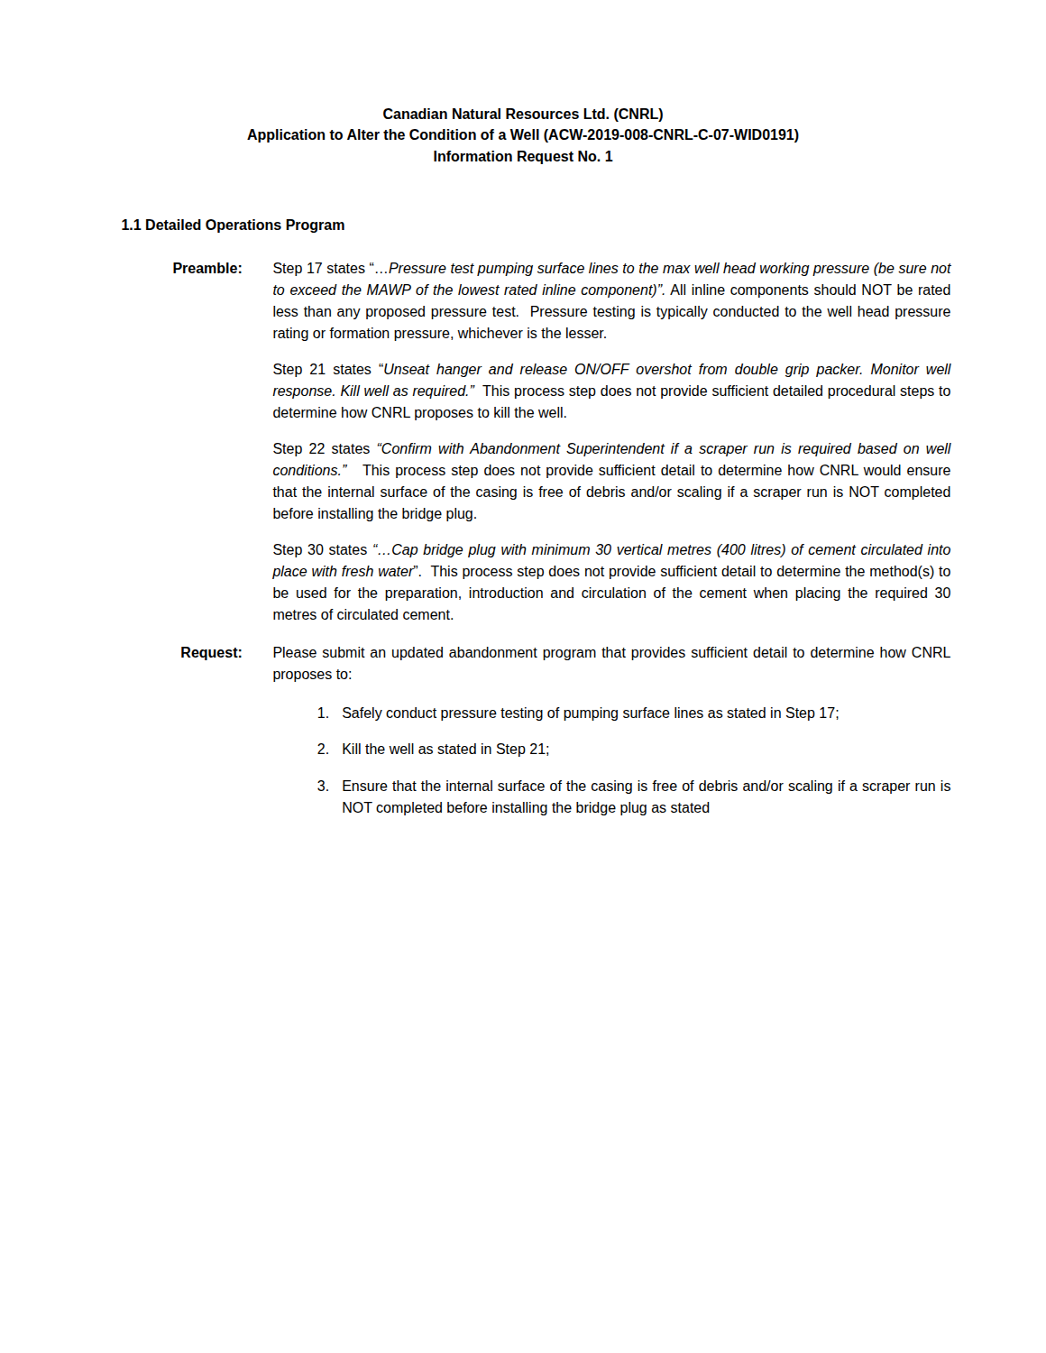Canadian Natural Resources Ltd. (CNRL)
Application to Alter the Condition of a Well (ACW-2019-008-CNRL-C-07-WID0191)
Information Request No. 1
1.1 Detailed Operations Program
Preamble:
Step 17 states “…Pressure test pumping surface lines to the max well head working pressure (be sure not to exceed the MAWP of the lowest rated inline component)”. All inline components should NOT be rated less than any proposed pressure test. Pressure testing is typically conducted to the well head pressure rating or formation pressure, whichever is the lesser.
Step 21 states “Unseat hanger and release ON/OFF overshot from double grip packer. Monitor well response. Kill well as required.” This process step does not provide sufficient detailed procedural steps to determine how CNRL proposes to kill the well.
Step 22 states “Confirm with Abandonment Superintendent if a scraper run is required based on well conditions.” This process step does not provide sufficient detail to determine how CNRL would ensure that the internal surface of the casing is free of debris and/or scaling if a scraper run is NOT completed before installing the bridge plug.
Step 30 states “…Cap bridge plug with minimum 30 vertical metres (400 litres) of cement circulated into place with fresh water”. This process step does not provide sufficient detail to determine the method(s) to be used for the preparation, introduction and circulation of the cement when placing the required 30 metres of circulated cement.
Request:
Please submit an updated abandonment program that provides sufficient detail to determine how CNRL proposes to:
Safely conduct pressure testing of pumping surface lines as stated in Step 17;
Kill the well as stated in Step 21;
Ensure that the internal surface of the casing is free of debris and/or scaling if a scraper run is NOT completed before installing the bridge plug as stated